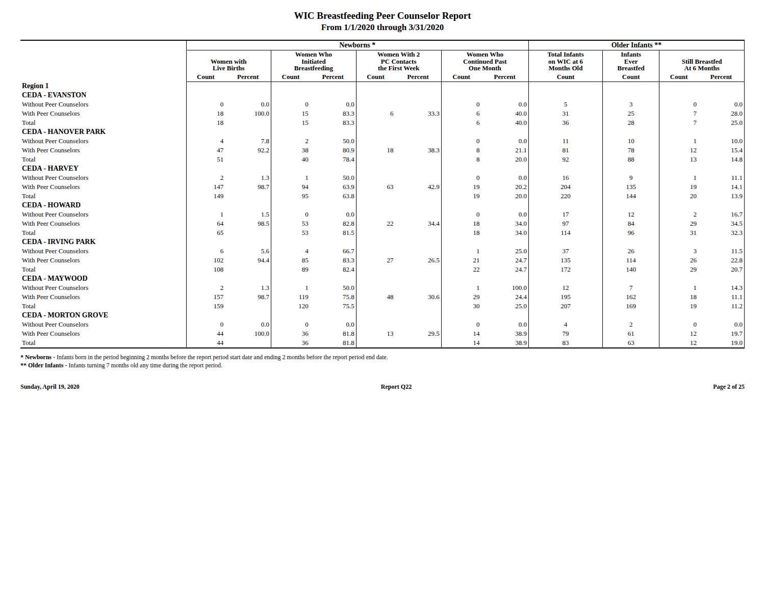WIC Breastfeeding Peer Counselor Report
From 1/1/2020 through 3/31/2020
| | Newborns * | Older Infants ** |
| --- | --- | --- |
| Women with Live Births | Women Who Initiated Breastfeeding | Women With 2 PC Contacts the First Week | Women Who Continued Past One Month | Total Infants on WIC at 6 Months Old | Infants Ever Breastfed | Still Breastfed At 6 Months |
| Count | Percent | Count | Percent | Count | Percent | Count | Percent | Count | Count | Count | Percent |
| Region 1 | | | | | | | | | | | | |
| CEDA - EVANSTON | | | | | | | | | | | | |
| Without Peer Counselors | 0 | 0.0 | 0 | 0.0 | | | 0 | 0.0 | 5 | 3 | 0 | 0.0 |
| With Peer Counselors | 18 | 100.0 | 15 | 83.3 | 6 | 33.3 | 6 | 40.0 | 31 | 25 | 7 | 28.0 |
| Total | 18 | | 15 | 83.3 | | | 6 | 40.0 | 36 | 28 | 7 | 25.0 |
| CEDA - HANOVER PARK | | | | | | | | | | | | |
| Without Peer Counselors | 4 | 7.8 | 2 | 50.0 | | | 0 | 0.0 | 11 | 10 | 1 | 10.0 |
| With Peer Counselors | 47 | 92.2 | 38 | 80.9 | 18 | 38.3 | 8 | 21.1 | 81 | 78 | 12 | 15.4 |
| Total | 51 | | 40 | 78.4 | | | 8 | 20.0 | 92 | 88 | 13 | 14.8 |
| CEDA - HARVEY | | | | | | | | | | | | |
| Without Peer Counselors | 2 | 1.3 | 1 | 50.0 | | | 0 | 0.0 | 16 | 9 | 1 | 11.1 |
| With Peer Counselors | 147 | 98.7 | 94 | 63.9 | 63 | 42.9 | 19 | 20.2 | 204 | 135 | 19 | 14.1 |
| Total | 149 | | 95 | 63.8 | | | 19 | 20.0 | 220 | 144 | 20 | 13.9 |
| CEDA - HOWARD | | | | | | | | | | | | |
| Without Peer Counselors | 1 | 1.5 | 0 | 0.0 | | | 0 | 0.0 | 17 | 12 | 2 | 16.7 |
| With Peer Counselors | 64 | 98.5 | 53 | 82.8 | 22 | 34.4 | 18 | 34.0 | 97 | 84 | 29 | 34.5 |
| Total | 65 | | 53 | 81.5 | | | 18 | 34.0 | 114 | 96 | 31 | 32.3 |
| CEDA - IRVING PARK | | | | | | | | | | | | |
| Without Peer Counselors | 6 | 5.6 | 4 | 66.7 | | | 1 | 25.0 | 37 | 26 | 3 | 11.5 |
| With Peer Counselors | 102 | 94.4 | 85 | 83.3 | 27 | 26.5 | 21 | 24.7 | 135 | 114 | 26 | 22.8 |
| Total | 108 | | 89 | 82.4 | | | 22 | 24.7 | 172 | 140 | 29 | 20.7 |
| CEDA - MAYWOOD | | | | | | | | | | | | |
| Without Peer Counselors | 2 | 1.3 | 1 | 50.0 | | | 1 | 100.0 | 12 | 7 | 1 | 14.3 |
| With Peer Counselors | 157 | 98.7 | 119 | 75.8 | 48 | 30.6 | 29 | 24.4 | 195 | 162 | 18 | 11.1 |
| Total | 159 | | 120 | 75.5 | | | 30 | 25.0 | 207 | 169 | 19 | 11.2 |
| CEDA - MORTON GROVE | | | | | | | | | | | | |
| Without Peer Counselors | 0 | 0.0 | 0 | 0.0 | | | 0 | 0.0 | 4 | 2 | 0 | 0.0 |
| With Peer Counselors | 44 | 100.0 | 36 | 81.8 | 13 | 29.5 | 14 | 38.9 | 79 | 61 | 12 | 19.7 |
| Total | 44 | | 36 | 81.8 | | | 14 | 38.9 | 83 | 63 | 12 | 19.0 |
* Newborns - Infants born in the period beginning 2 months before the report period start date and ending 2 months before the report period end date.
** Older Infants - Infants turning 7 months old any time during the report period.
Sunday, April 19, 2020
Report Q22
Page 2 of 25